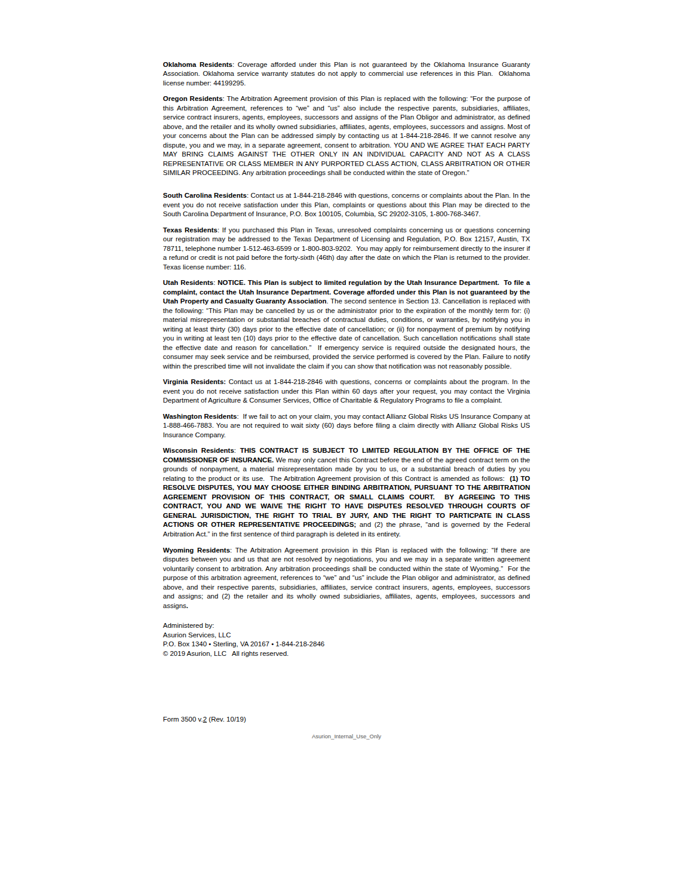Oklahoma Residents: Coverage afforded under this Plan is not guaranteed by the Oklahoma Insurance Guaranty Association. Oklahoma service warranty statutes do not apply to commercial use references in this Plan. Oklahoma license number: 44199295.
Oregon Residents: The Arbitration Agreement provision of this Plan is replaced with the following: “For the purpose of this Arbitration Agreement, references to “we” and “us” also include the respective parents, subsidiaries, affiliates, service contract insurers, agents, employees, successors and assigns of the Plan Obligor and administrator, as defined above, and the retailer and its wholly owned subsidiaries, affiliates, agents, employees, successors and assigns. Most of your concerns about the Plan can be addressed simply by contacting us at 1-844-218-2846. If we cannot resolve any dispute, you and we may, in a separate agreement, consent to arbitration. YOU AND WE AGREE THAT EACH PARTY MAY BRING CLAIMS AGAINST THE OTHER ONLY IN AN INDIVIDUAL CAPACITY AND NOT AS A CLASS REPRESENTATIVE OR CLASS MEMBER IN ANY PURPORTED CLASS ACTION, CLASS ARBITRATION OR OTHER SIMILAR PROCEEDING. Any arbitration proceedings shall be conducted within the state of Oregon.”
South Carolina Residents: Contact us at 1-844-218-2846 with questions, concerns or complaints about the Plan. In the event you do not receive satisfaction under this Plan, complaints or questions about this Plan may be directed to the South Carolina Department of Insurance, P.O. Box 100105, Columbia, SC 29202-3105, 1-800-768-3467.
Texas Residents: If you purchased this Plan in Texas, unresolved complaints concerning us or questions concerning our registration may be addressed to the Texas Department of Licensing and Regulation, P.O. Box 12157, Austin, TX 78711, telephone number 1-512-463-6599 or 1-800-803-9202. You may apply for reimbursement directly to the insurer if a refund or credit is not paid before the forty-sixth (46th) day after the date on which the Plan is returned to the provider. Texas license number: 116.
Utah Residents: NOTICE. This Plan is subject to limited regulation by the Utah Insurance Department. To file a complaint, contact the Utah Insurance Department. Coverage afforded under this Plan is not guaranteed by the Utah Property and Casualty Guaranty Association. The second sentence in Section 13. Cancellation is replaced with the following: “This Plan may be cancelled by us or the administrator prior to the expiration of the monthly term for: (i) material misrepresentation or substantial breaches of contractual duties, conditions, or warranties, by notifying you in writing at least thirty (30) days prior to the effective date of cancellation; or (ii) for nonpayment of premium by notifying you in writing at least ten (10) days prior to the effective date of cancellation. Such cancellation notifications shall state the effective date and reason for cancellation.” If emergency service is required outside the designated hours, the consumer may seek service and be reimbursed, provided the service performed is covered by the Plan. Failure to notify within the prescribed time will not invalidate the claim if you can show that notification was not reasonably possible.
Virginia Residents: Contact us at 1-844-218-2846 with questions, concerns or complaints about the program. In the event you do not receive satisfaction under this Plan within 60 days after your request, you may contact the Virginia Department of Agriculture & Consumer Services, Office of Charitable & Regulatory Programs to file a complaint.
Washington Residents: If we fail to act on your claim, you may contact Allianz Global Risks US Insurance Company at 1-888-466-7883. You are not required to wait sixty (60) days before filing a claim directly with Allianz Global Risks US Insurance Company.
Wisconsin Residents: THIS CONTRACT IS SUBJECT TO LIMITED REGULATION BY THE OFFICE OF THE COMMISSIONER OF INSURANCE. We may only cancel this Contract before the end of the agreed contract term on the grounds of nonpayment, a material misrepresentation made by you to us, or a substantial breach of duties by you relating to the product or its use. The Arbitration Agreement provision of this Contract is amended as follows: (1) TO RESOLVE DISPUTES, YOU MAY CHOOSE EITHER BINDING ARBITRATION, PURSUANT TO THE ARBITRATION AGREEMENT PROVISION OF THIS CONTRACT, OR SMALL CLAIMS COURT. BY AGREEING TO THIS CONTRACT, YOU AND WE WAIVE THE RIGHT TO HAVE DISPUTES RESOLVED THROUGH COURTS OF GENERAL JURISDICTION, THE RIGHT TO TRIAL BY JURY, AND THE RIGHT TO PARTICPATE IN CLASS ACTIONS OR OTHER REPRESENTATIVE PROCEEDINGS; and (2) the phrase, “and is governed by the Federal Arbitration Act.” in the first sentence of third paragraph is deleted in its entirety.
Wyoming Residents: The Arbitration Agreement provision in this Plan is replaced with the following: “If there are disputes between you and us that are not resolved by negotiations, you and we may in a separate written agreement voluntarily consent to arbitration. Any arbitration proceedings shall be conducted within the state of Wyoming.” For the purpose of this arbitration agreement, references to “we” and “us” include the Plan obligor and administrator, as defined above, and their respective parents, subsidiaries, affiliates, service contract insurers, agents, employees, successors and assigns; and (2) the retailer and its wholly owned subsidiaries, affiliates, agents, employees, successors and assigns.
Administered by:
Asurion Services, LLC
P.O. Box 1340 • Sterling, VA 20167 • 1-844-218-2846
© 2019 Asurion, LLC All rights reserved.
Form 3500 v.2 (Rev. 10/19)
Asurion_Internal_Use_Only